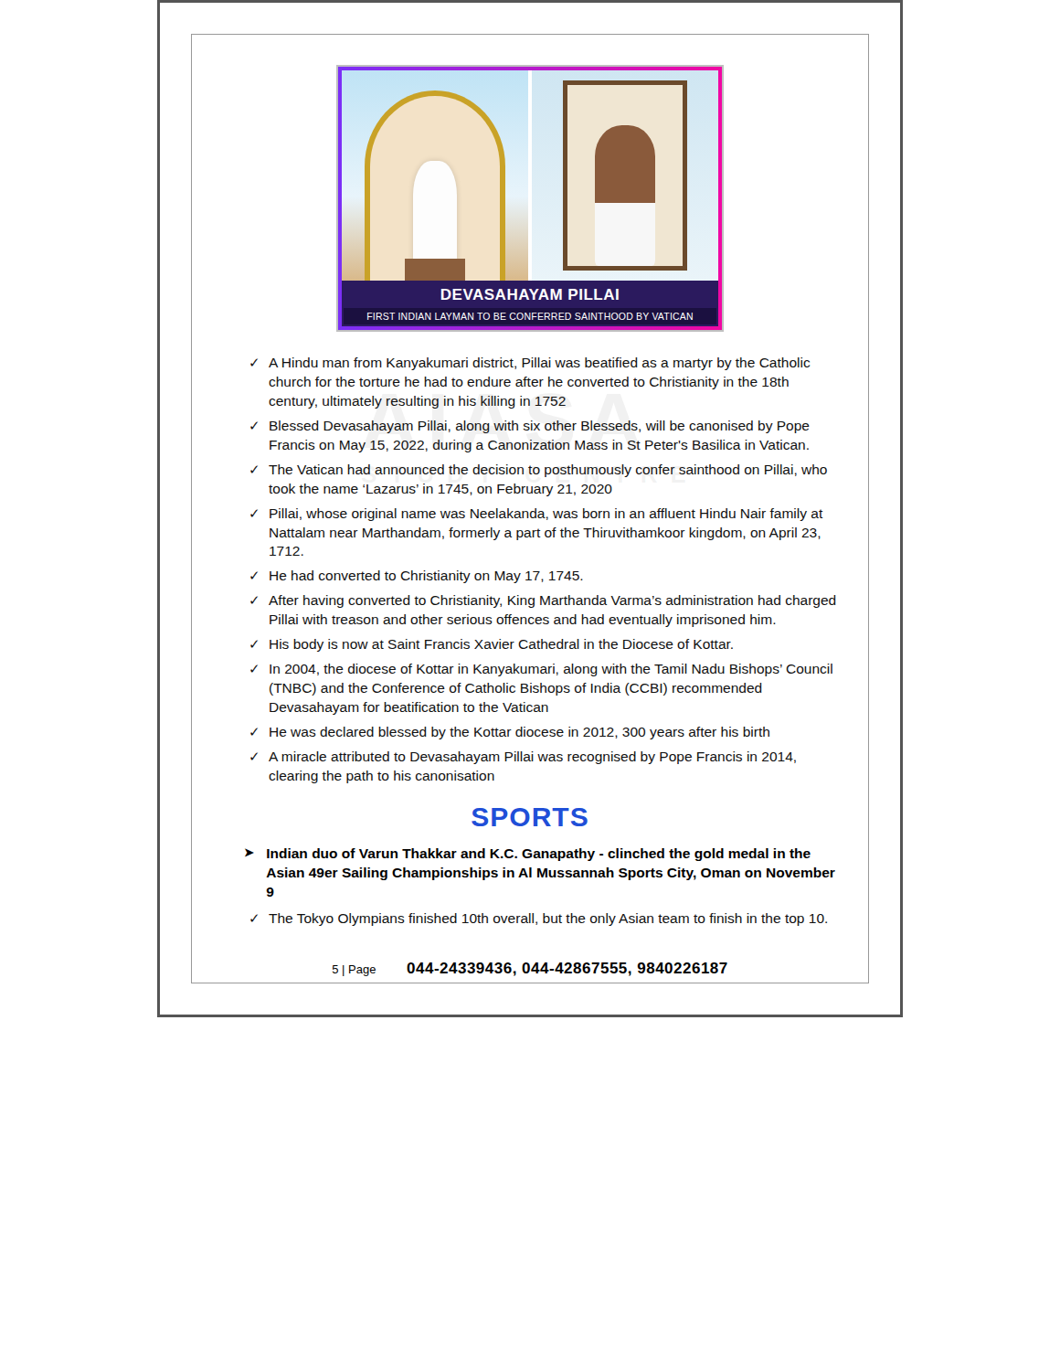AIASASTUDY CENTRE
DEVASAHAYAM PILLAI
FIRST INDIAN LAYMAN TO BE CONFERRED SAINTHOOD BY VATICAN
A Hindu man from Kanyakumari district, Pillai was beatified as a martyr by the Catholic church for the torture he had to endure after he converted to Christianity in the 18th century, ultimately resulting in his killing in 1752
Blessed Devasahayam Pillai, along with six other Blesseds, will be canonised by Pope Francis on May 15, 2022, during a Canonization Mass in St Peter's Basilica in Vatican.
The Vatican had announced the decision to posthumously confer sainthood on Pillai, who took the name ‘Lazarus’ in 1745, on February 21, 2020
Pillai, whose original name was Neelakanda, was born in an affluent Hindu Nair family at Nattalam near Marthandam, formerly a part of the Thiruvithamkoor kingdom, on April 23, 1712.
He had converted to Christianity on May 17, 1745.
After having converted to Christianity, King Marthanda Varma’s administration had charged Pillai with treason and other serious offences and had eventually imprisoned him.
His body is now at Saint Francis Xavier Cathedral in the Diocese of Kottar.
In 2004, the diocese of Kottar in Kanyakumari, along with the Tamil Nadu Bishops’ Council (TNBC) and the Conference of Catholic Bishops of India (CCBI) recommended Devasahayam for beatification to the Vatican
He was declared blessed by the Kottar diocese in 2012, 300 years after his birth
A miracle attributed to Devasahayam Pillai was recognised by Pope Francis in 2014, clearing the path to his canonisation
SPORTS
Indian duo of Varun Thakkar and K.C. Ganapathy - clinched the gold medal in the Asian 49er Sailing Championships in Al Mussannah Sports City, Oman on November 9
The Tokyo Olympians finished 10th overall, but the only Asian team to finish in the top 10.
5 | Page 044-24339436, 044-42867555, 9840226187